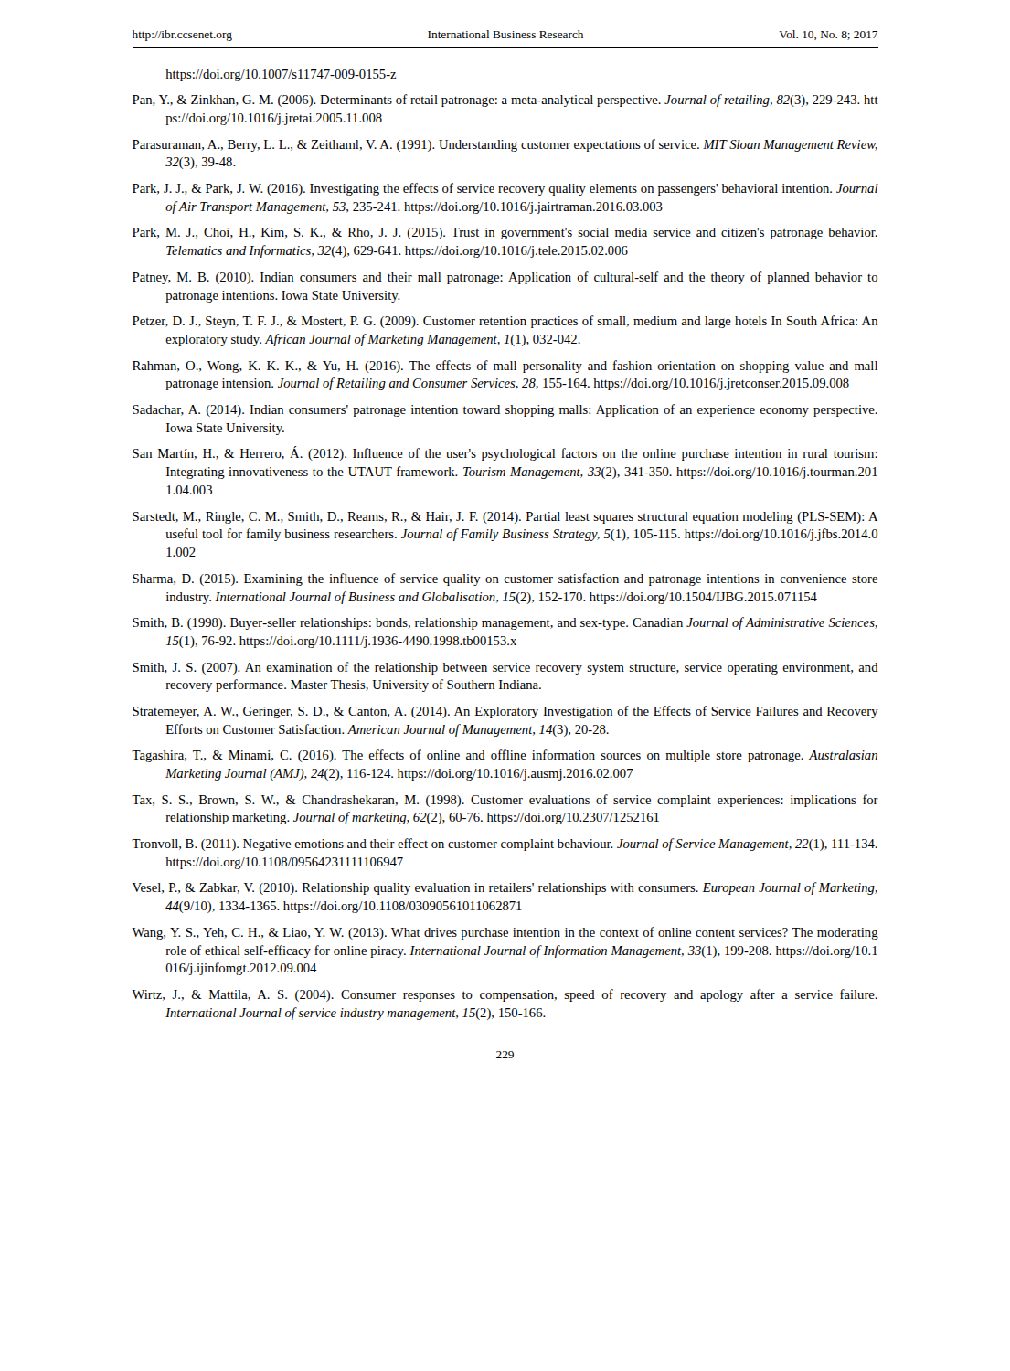http://ibr.ccsenet.org International Business Research Vol. 10, No. 8; 2017
https://doi.org/10.1007/s11747-009-0155-z
Pan, Y., & Zinkhan, G. M. (2006). Determinants of retail patronage: a meta-analytical perspective. Journal of retailing, 82(3), 229-243. https://doi.org/10.1016/j.jretai.2005.11.008
Parasuraman, A., Berry, L. L., & Zeithaml, V. A. (1991). Understanding customer expectations of service. MIT Sloan Management Review, 32(3), 39-48.
Park, J. J., & Park, J. W. (2016). Investigating the effects of service recovery quality elements on passengers' behavioral intention. Journal of Air Transport Management, 53, 235-241. https://doi.org/10.1016/j.jairtraman.2016.03.003
Park, M. J., Choi, H., Kim, S. K., & Rho, J. J. (2015). Trust in government's social media service and citizen's patronage behavior. Telematics and Informatics, 32(4), 629-641. https://doi.org/10.1016/j.tele.2015.02.006
Patney, M. B. (2010). Indian consumers and their mall patronage: Application of cultural-self and the theory of planned behavior to patronage intentions. Iowa State University.
Petzer, D. J., Steyn, T. F. J., & Mostert, P. G. (2009). Customer retention practices of small, medium and large hotels In South Africa: An exploratory study. African Journal of Marketing Management, 1(1), 032-042.
Rahman, O., Wong, K. K. K., & Yu, H. (2016). The effects of mall personality and fashion orientation on shopping value and mall patronage intension. Journal of Retailing and Consumer Services, 28, 155-164. https://doi.org/10.1016/j.jretconser.2015.09.008
Sadachar, A. (2014). Indian consumers' patronage intention toward shopping malls: Application of an experience economy perspective. Iowa State University.
San Martín, H., & Herrero, Á. (2012). Influence of the user's psychological factors on the online purchase intention in rural tourism: Integrating innovativeness to the UTAUT framework. Tourism Management, 33(2), 341-350. https://doi.org/10.1016/j.tourman.2011.04.003
Sarstedt, M., Ringle, C. M., Smith, D., Reams, R., & Hair, J. F. (2014). Partial least squares structural equation modeling (PLS-SEM): A useful tool for family business researchers. Journal of Family Business Strategy, 5(1), 105-115. https://doi.org/10.1016/j.jfbs.2014.01.002
Sharma, D. (2015). Examining the influence of service quality on customer satisfaction and patronage intentions in convenience store industry. International Journal of Business and Globalisation, 15(2), 152-170. https://doi.org/10.1504/IJBG.2015.071154
Smith, B. (1998). Buyer‐seller relationships: bonds, relationship management, and sex‐type. Canadian Journal of Administrative Sciences, 15(1), 76-92. https://doi.org/10.1111/j.1936-4490.1998.tb00153.x
Smith, J. S. (2007). An examination of the relationship between service recovery system structure, service operating environment, and recovery performance. Master Thesis, University of Southern Indiana.
Stratemeyer, A. W., Geringer, S. D., & Canton, A. (2014). An Exploratory Investigation of the Effects of Service Failures and Recovery Efforts on Customer Satisfaction. American Journal of Management, 14(3), 20-28.
Tagashira, T., & Minami, C. (2016). The effects of online and offline information sources on multiple store patronage. Australasian Marketing Journal (AMJ), 24(2), 116-124. https://doi.org/10.1016/j.ausmj.2016.02.007
Tax, S. S., Brown, S. W., & Chandrashekaran, M. (1998). Customer evaluations of service complaint experiences: implications for relationship marketing. Journal of marketing, 62(2), 60-76. https://doi.org/10.2307/1252161
Tronvoll, B. (2011). Negative emotions and their effect on customer complaint behaviour. Journal of Service Management, 22(1), 111-134. https://doi.org/10.1108/09564231111106947
Vesel, P., & Zabkar, V. (2010). Relationship quality evaluation in retailers' relationships with consumers. European Journal of Marketing, 44(9/10), 1334-1365. https://doi.org/10.1108/03090561011062871
Wang, Y. S., Yeh, C. H., & Liao, Y. W. (2013). What drives purchase intention in the context of online content services? The moderating role of ethical self-efficacy for online piracy. International Journal of Information Management, 33(1), 199-208. https://doi.org/10.1016/j.ijinfomgt.2012.09.004
Wirtz, J., & Mattila, A. S. (2004). Consumer responses to compensation, speed of recovery and apology after a service failure. International Journal of service industry management, 15(2), 150-166.
229